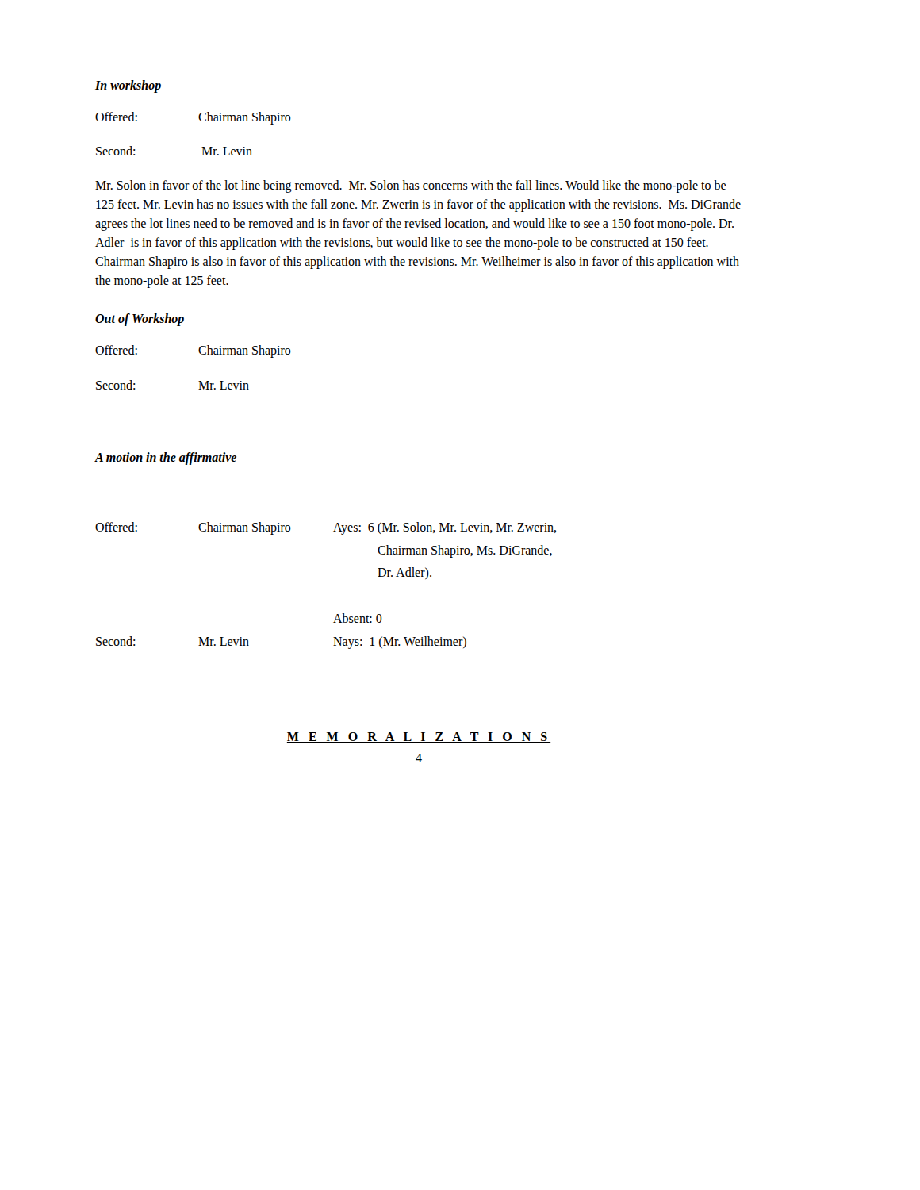In workshop
Offered: Chairman Shapiro
Second: Mr. Levin
Mr. Solon in favor of the lot line being removed. Mr. Solon has concerns with the fall lines. Would like the mono-pole to be 125 feet. Mr. Levin has no issues with the fall zone. Mr. Zwerin is in favor of the application with the revisions. Ms. DiGrande agrees the lot lines need to be removed and is in favor of the revised location, and would like to see a 150 foot mono-pole. Dr. Adler is in favor of this application with the revisions, but would like to see the mono-pole to be constructed at 150 feet. Chairman Shapiro is also in favor of this application with the revisions. Mr. Weilheimer is also in favor of this application with the mono-pole at 125 feet.
Out of Workshop
Offered: Chairman Shapiro
Second: Mr. Levin
A motion in the affirmative
Offered: Chairman Shapiro
Ayes: 6 (Mr. Solon, Mr. Levin, Mr. Zwerin,
Chairman Shapiro, Ms. DiGrande,
Dr. Adler).
Absent: 0
Second: Mr. Levin
Nays: 1 (Mr. Weilheimer)
M E M O R A L I Z A T I O N S
4